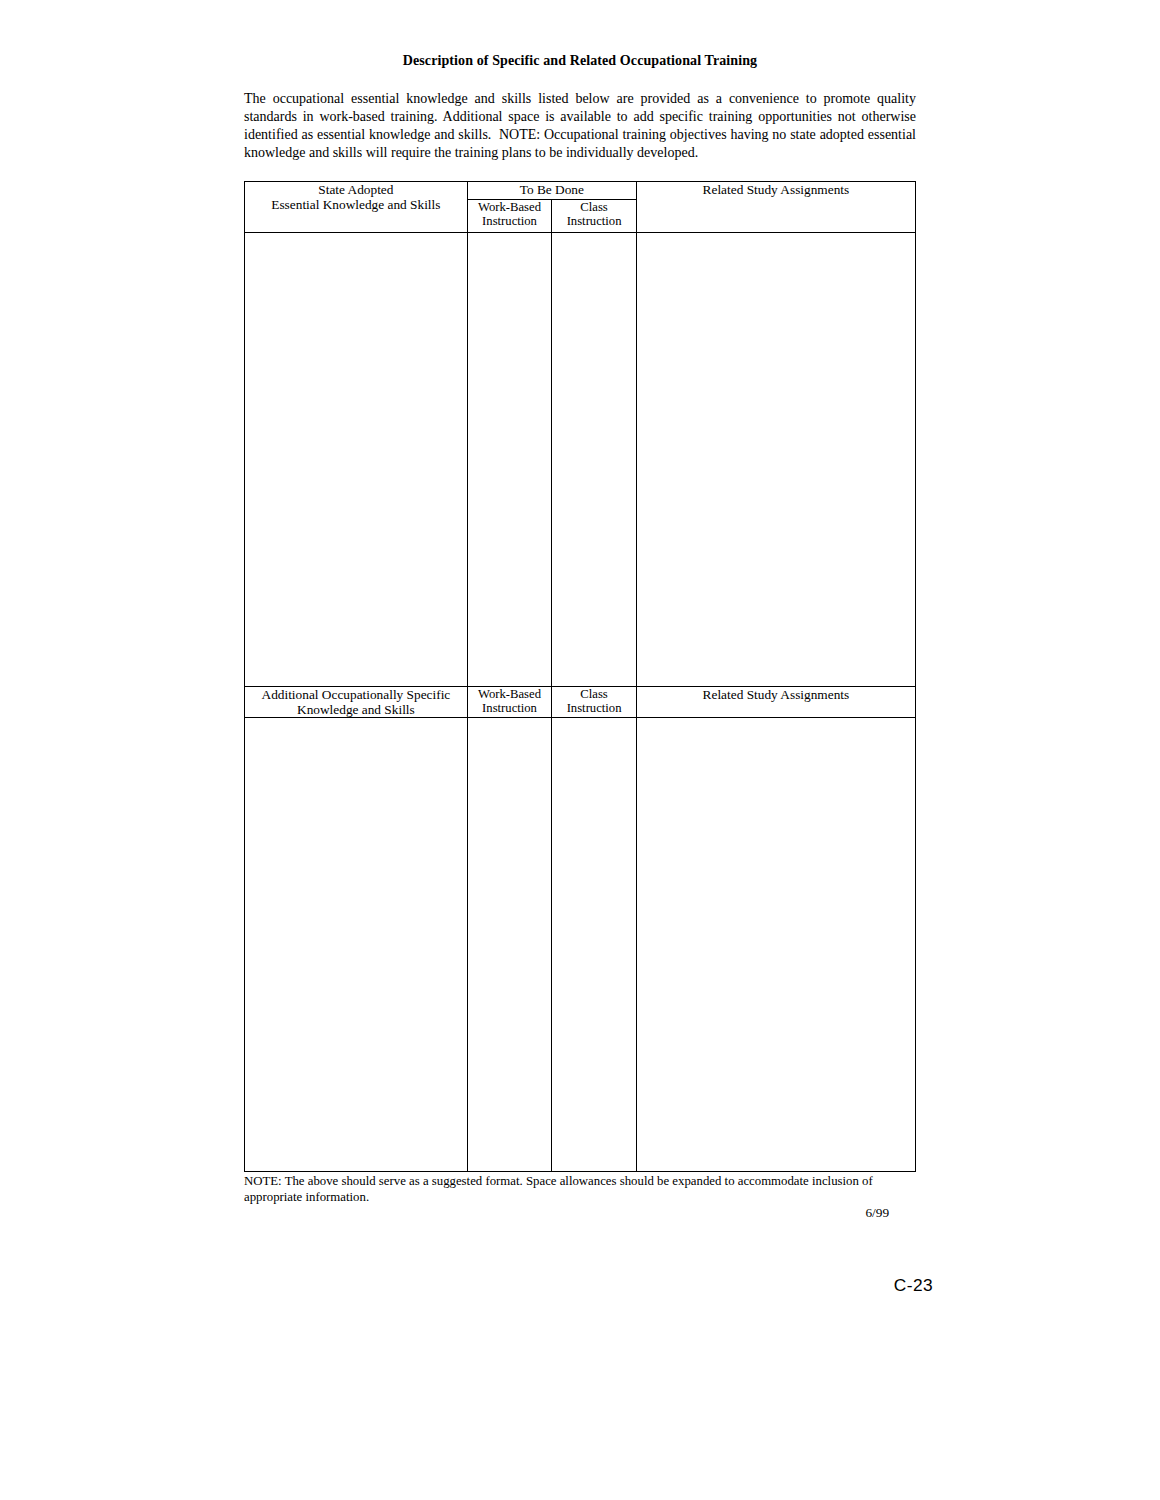Description of Specific and Related Occupational Training
The occupational essential knowledge and skills listed below are provided as a convenience to promote quality standards in work-based training. Additional space is available to add specific training opportunities not otherwise identified as essential knowledge and skills. NOTE: Occupational training objectives having no state adopted essential knowledge and skills will require the training plans to be individually developed.
| State Adopted Essential Knowledge and Skills | To Be Done | Related Study Assignments |
| --- | --- | --- |
| Work-Based Instruction | Class Instruction |
| Additional Occupationally Specific Knowledge and Skills | Work-Based Instruction | Class Instruction | Related Study Assignments |
NOTE: The above should serve as a suggested format. Space allowances should be expanded to accommodate inclusion of appropriate information.
6/99
C-23